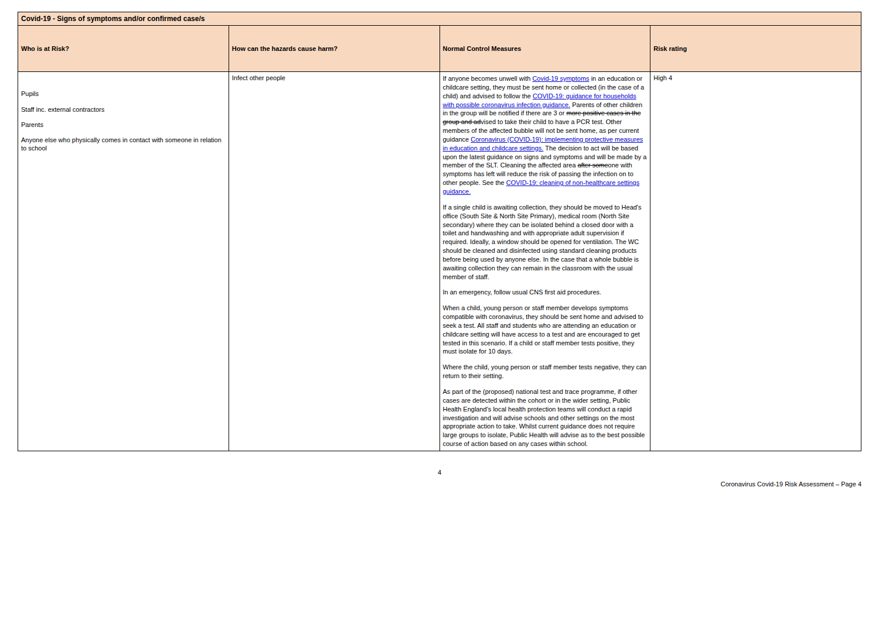| Covid-19 - Signs of symptoms and/or confirmed case/s |
| Who is at Risk? | How can the hazards cause harm? | Normal Control Measures | Risk rating |
| Pupils Staff inc. external contractors Parents Anyone else who physically comes in contact with someone in relation to school | Infect other people | If anyone becomes unwell with Covid-19 symptoms in an education or childcare setting, they must be sent home or collected (in the case of a child) and advised to follow the COVID-19: guidance for households with possible coronavirus infection guidance. Parents of other children in the group will be notified if there are 3 or more positive cases in the group and ad vised to take their child to have a PCR test. Other members of the affected bubble will not be sent home, as per current guidance Coronavirus (COVID-19): implementing protective measures in education and childcare settings. The decision to act will be based upon the latest guidance on signs and symptoms and will be made by a member of the SLT. Cleaning the affected area after some one with symptoms has left will reduce the risk of passing the infection on to other people. See the COVID-19: cleaning of non-healthcare settings guidance. If a single child is awaiting collection, they should be moved to Head's office (South Site & North Site Primary), medical room (North Site secondary) where they can be isolated behind a closed door with a toilet and handwashing and with appropriate adult supervision if required. Ideally, a window should be opened for ventilation. The WC should be cleaned and disinfected using standard cleaning products before being used by anyone else. In the case that a whole bubble is awaiting collection they can remain in the classroom with the usual member of staff. In an emergency, follow usual CNS first aid procedures. When a child, young person or staff member develops symptoms compatible with coronavirus, they should be sent home and advised to seek a test. All staff and students who are attending an education or childcare setting will have access to a test and are encouraged to get tested in this scenario. If a child or staff member tests positive, they must isolate for 10 days. Where the child, young person or staff member tests negative, they can return to their setting. As part of the (proposed) national test and trace programme, if other cases are detected within the cohort or in the wider setting, Public Health England's local health protection teams will conduct a rapid investigation and will advise schools and other settings on the most appropriate action to take. Whilst current guidance does not require large groups to isolate, Public Health will advise as to the best possible course of action based on any cases within school. | High 4 |
4
Coronavirus Covid-19 Risk Assessment – Page 4